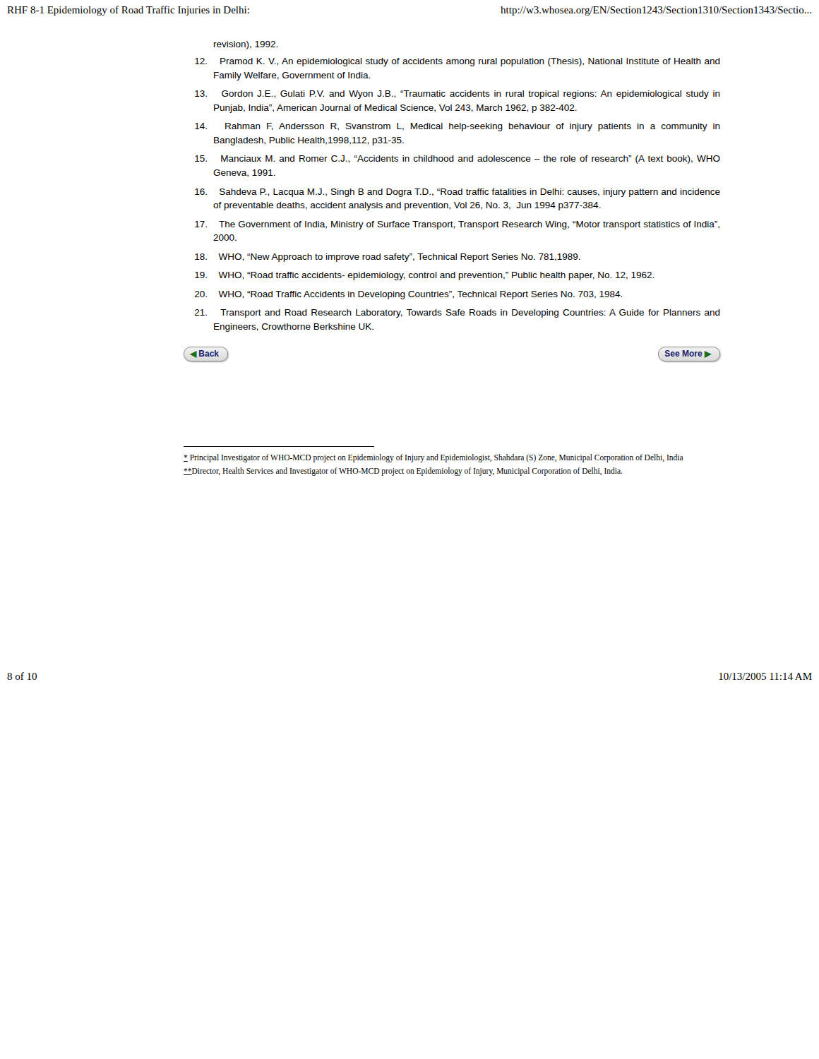RHF 8-1 Epidemiology of Road Traffic Injuries in Delhi:
http://w3.whosea.org/EN/Section1243/Section1310/Section1343/Sectio...
revision), 1992.
12. Pramod K. V., An epidemiological study of accidents among rural population (Thesis), National Institute of Health and Family Welfare, Government of India.
13. Gordon J.E., Gulati P.V. and Wyon J.B., “Traumatic accidents in rural tropical regions: An epidemiological study in Punjab, India”, American Journal of Medical Science, Vol 243, March 1962, p 382-402.
14. Rahman F, Andersson R, Svanstrom L, Medical help-seeking behaviour of injury patients in a community in Bangladesh, Public Health,1998,112, p31-35.
15. Manciaux M. and Romer C.J., “Accidents in childhood and adolescence – the role of research” (A text book), WHO Geneva, 1991.
16. Sahdeva P., Lacqua M.J., Singh B and Dogra T.D., “Road traffic fatalities in Delhi: causes, injury pattern and incidence of preventable deaths, accident analysis and prevention, Vol 26, No. 3, Jun 1994 p377-384.
17. The Government of India, Ministry of Surface Transport, Transport Research Wing, “Motor transport statistics of India”, 2000.
18. WHO, “New Approach to improve road safety”, Technical Report Series No. 781,1989.
19. WHO, “Road traffic accidents- epidemiology, control and prevention,” Public health paper, No. 12, 1962.
20. WHO, “Road Traffic Accidents in Developing Countries”, Technical Report Series No. 703, 1984.
21. Transport and Road Research Laboratory, Towards Safe Roads in Developing Countries: A Guide for Planners and Engineers, Crowthorne Berkshine UK.
◀ Back See More ▶
* Principal Investigator of WHO-MCD project on Epidemiology of Injury and Epidemiologist, Shahdara (S) Zone, Municipal Corporation of Delhi, India
**Director, Health Services and Investigator of WHO-MCD project on Epidemiology of Injury, Municipal Corporation of Delhi, India.
8 of 10
10/13/2005 11:14 AM